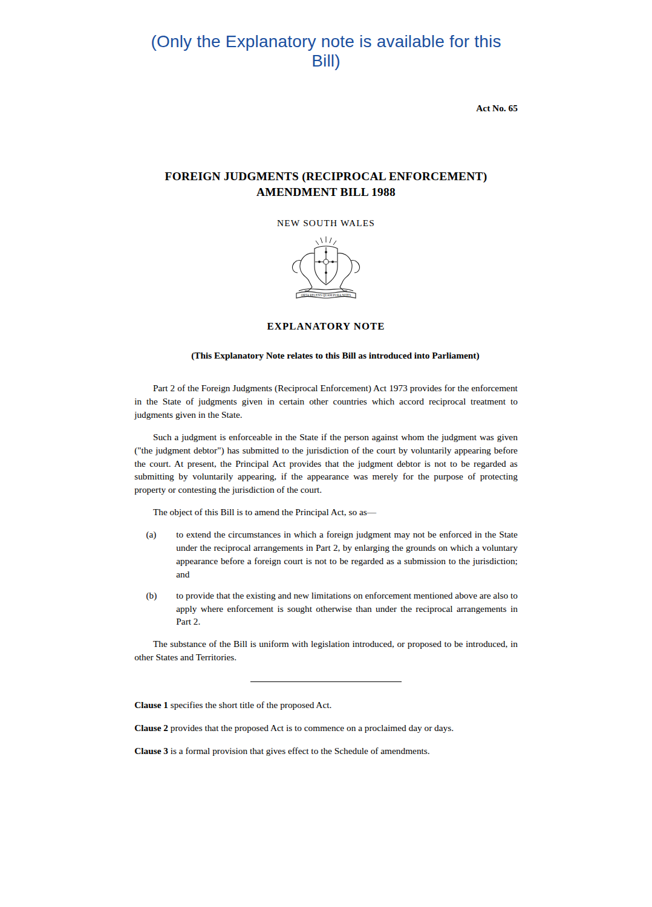(Only the Explanatory note is available for this Bill)
Act No. 65
FOREIGN JUDGMENTS (RECIPROCAL ENFORCEMENT)
AMENDMENT BILL 1988
NEW SOUTH WALES
NSW Coat of Arms ORTA RECENS QUAM PURA NITES
EXPLANATORY NOTE
(This Explanatory Note relates to this Bill as introduced into Parliament)
Part 2 of the Foreign Judgments (Reciprocal Enforcement) Act 1973 provides for the enforcement in the State of judgments given in certain other countries which accord reciprocal treatment to judgments given in the State.
Such a judgment is enforceable in the State if the person against whom the judgment was given ("the judgment debtor") has submitted to the jurisdiction of the court by voluntarily appearing before the court. At present, the Principal Act provides that the judgment debtor is not to be regarded as submitting by voluntarily appearing, if the appearance was merely for the purpose of protecting property or contesting the jurisdiction of the court.
The object of this Bill is to amend the Principal Act, so as—
(a) to extend the circumstances in which a foreign judgment may not be enforced in the State under the reciprocal arrangements in Part 2, by enlarging the grounds on which a voluntary appearance before a foreign court is not to be regarded as a submission to the jurisdiction; and
(b) to provide that the existing and new limitations on enforcement mentioned above are also to apply where enforcement is sought otherwise than under the reciprocal arrangements in Part 2.
The substance of the Bill is uniform with legislation introduced, or proposed to be introduced, in other States and Territories.
Clause 1 specifies the short title of the proposed Act.
Clause 2 provides that the proposed Act is to commence on a proclaimed day or days.
Clause 3 is a formal provision that gives effect to the Schedule of amendments.